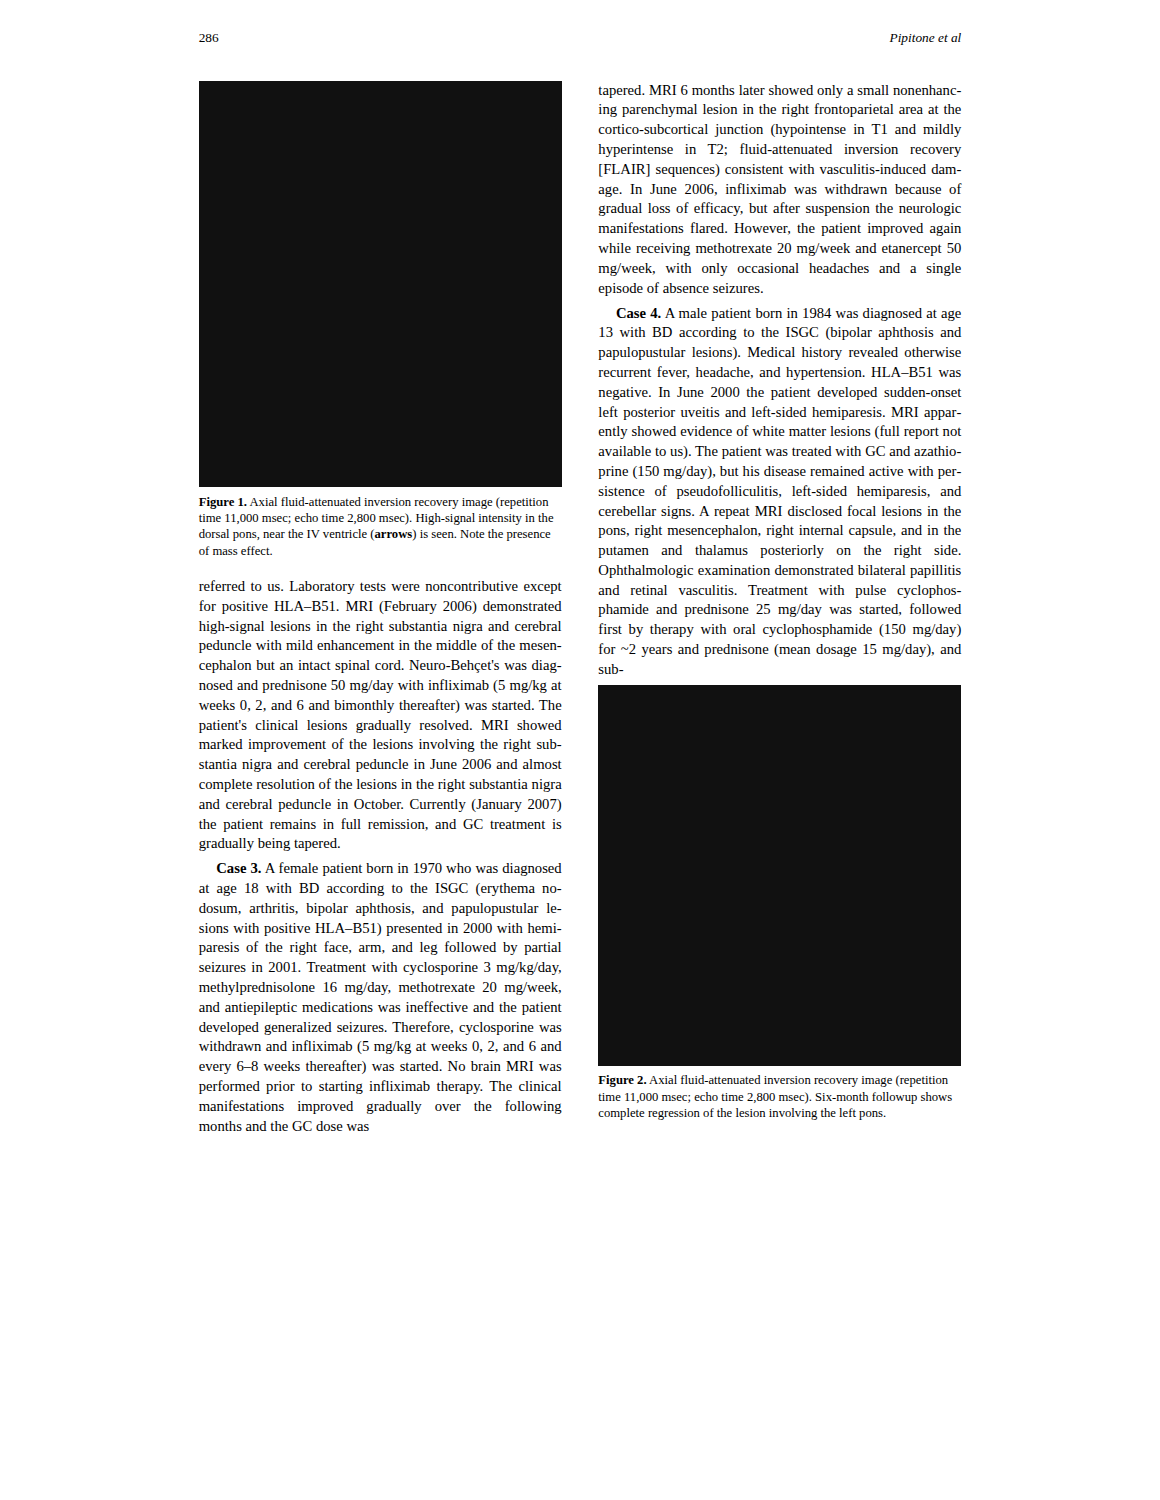286 Pipitone et al
Figure 1. Axial fluid-attenuated inversion recovery image (repetition time 11,000 msec; echo time 2,800 msec). High-signal intensity in the dorsal pons, near the IV ventricle (arrows) is seen. Note the presence of mass effect.
referred to us. Laboratory tests were noncontributive except for positive HLA–B51. MRI (February 2006) demonstrated high-signal lesions in the right substantia nigra and cerebral peduncle with mild enhancement in the middle of the mesencephalon but an intact spinal cord. Neuro-Behçet's was diagnosed and prednisone 50 mg/day with infliximab (5 mg/kg at weeks 0, 2, and 6 and bimonthly thereafter) was started. The patient's clinical lesions gradually resolved. MRI showed marked improvement of the lesions involving the right substantia nigra and cerebral peduncle in June 2006 and almost complete resolution of the lesions in the right substantia nigra and cerebral peduncle in October. Currently (January 2007) the patient remains in full remission, and GC treatment is gradually being tapered.
Case 3. A female patient born in 1970 who was diagnosed at age 18 with BD according to the ISGC (erythema nodosum, arthritis, bipolar aphthosis, and papulopustular lesions with positive HLA–B51) presented in 2000 with hemiparesis of the right face, arm, and leg followed by partial seizures in 2001. Treatment with cyclosporine 3 mg/kg/day, methylprednisolone 16 mg/day, methotrexate 20 mg/week, and antiepileptic medications was ineffective and the patient developed generalized seizures. Therefore, cyclosporine was withdrawn and infliximab (5 mg/kg at weeks 0, 2, and 6 and every 6–8 weeks thereafter) was started. No brain MRI was performed prior to starting infliximab therapy. The clinical manifestations improved gradually over the following months and the GC dose was
tapered. MRI 6 months later showed only a small nonenhancing parenchymal lesion in the right frontoparietal area at the cortico-subcortical junction (hypointense in T1 and mildly hyperintense in T2; fluid-attenuated inversion recovery [FLAIR] sequences) consistent with vasculitis-induced damage. In June 2006, infliximab was withdrawn because of gradual loss of efficacy, but after suspension the neurologic manifestations flared. However, the patient improved again while receiving methotrexate 20 mg/week and etanercept 50 mg/week, with only occasional headaches and a single episode of absence seizures.
Case 4. A male patient born in 1984 was diagnosed at age 13 with BD according to the ISGC (bipolar aphthosis and papulopustular lesions). Medical history revealed otherwise recurrent fever, headache, and hypertension. HLA–B51 was negative. In June 2000 the patient developed sudden-onset left posterior uveitis and left-sided hemiparesis. MRI apparently showed evidence of white matter lesions (full report not available to us). The patient was treated with GC and azathioprine (150 mg/day), but his disease remained active with persistence of pseudofolliculitis, left-sided hemiparesis, and cerebellar signs. A repeat MRI disclosed focal lesions in the pons, right mesencephalon, right internal capsule, and in the putamen and thalamus posteriorly on the right side. Ophthalmologic examination demonstrated bilateral papillitis and retinal vasculitis. Treatment with pulse cyclophosphamide and prednisone 25 mg/day was started, followed first by therapy with oral cyclophosphamide (150 mg/day) for ~2 years and prednisone (mean dosage 15 mg/day), and sub-
Figure 2. Axial fluid-attenuated inversion recovery image (repetition time 11,000 msec; echo time 2,800 msec). Six-month followup shows complete regression of the lesion involving the left pons.